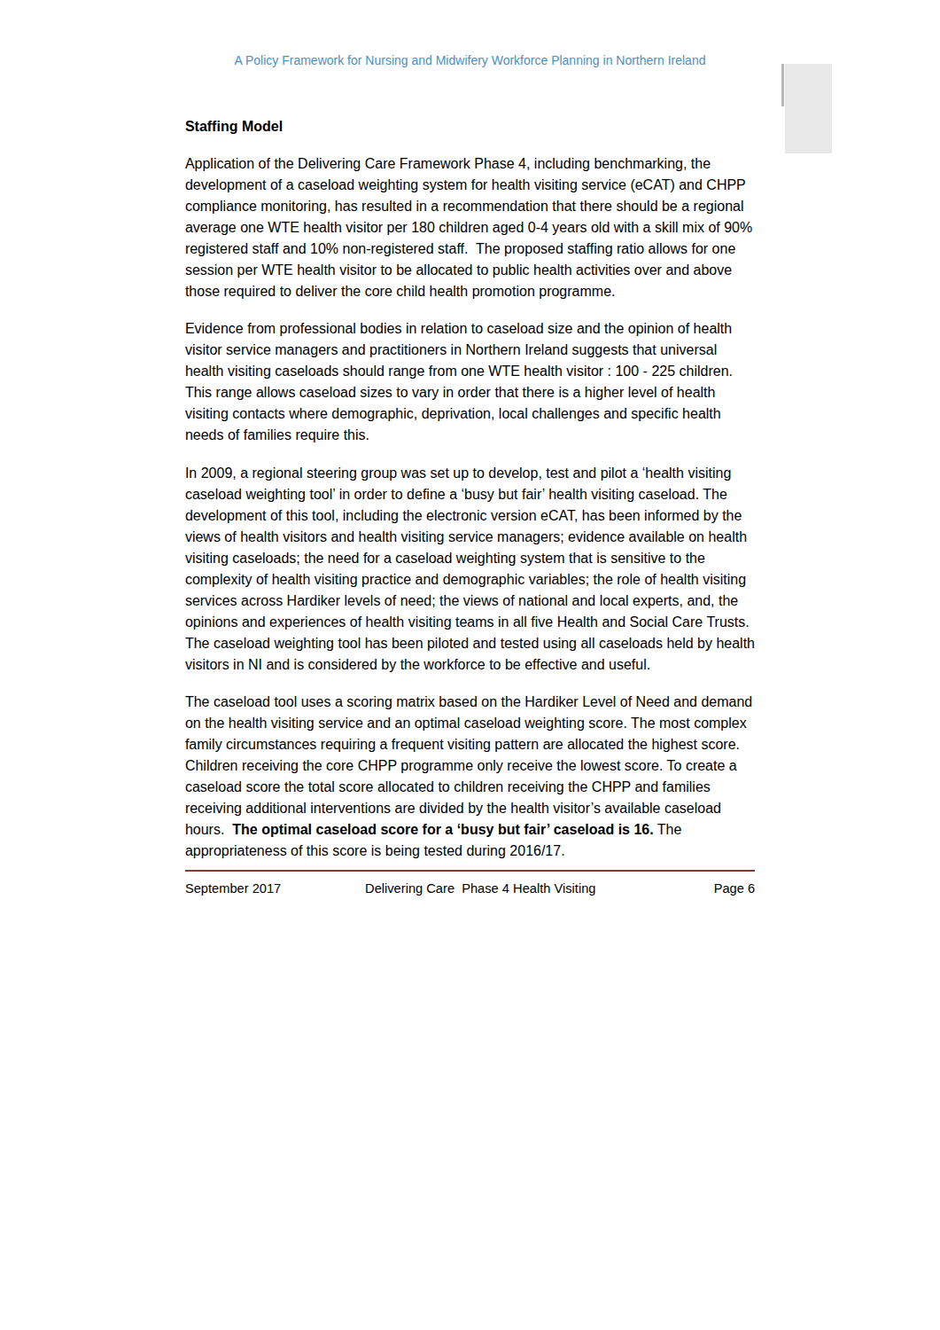A Policy Framework for Nursing and Midwifery Workforce Planning in Northern Ireland
Staffing Model
Application of the Delivering Care Framework Phase 4, including benchmarking, the development of a caseload weighting system for health visiting service (eCAT) and CHPP compliance monitoring, has resulted in a recommendation that there should be a regional average one WTE health visitor per 180 children aged 0-4 years old with a skill mix of 90% registered staff and 10% non-registered staff. The proposed staffing ratio allows for one session per WTE health visitor to be allocated to public health activities over and above those required to deliver the core child health promotion programme.
Evidence from professional bodies in relation to caseload size and the opinion of health visitor service managers and practitioners in Northern Ireland suggests that universal health visiting caseloads should range from one WTE health visitor : 100 - 225 children. This range allows caseload sizes to vary in order that there is a higher level of health visiting contacts where demographic, deprivation, local challenges and specific health needs of families require this.
In 2009, a regional steering group was set up to develop, test and pilot a ‘health visiting caseload weighting tool’ in order to define a ‘busy but fair’ health visiting caseload. The development of this tool, including the electronic version eCAT, has been informed by the views of health visitors and health visiting service managers; evidence available on health visiting caseloads; the need for a caseload weighting system that is sensitive to the complexity of health visiting practice and demographic variables; the role of health visiting services across Hardiker levels of need; the views of national and local experts, and, the opinions and experiences of health visiting teams in all five Health and Social Care Trusts. The caseload weighting tool has been piloted and tested using all caseloads held by health visitors in NI and is considered by the workforce to be effective and useful.
The caseload tool uses a scoring matrix based on the Hardiker Level of Need and demand on the health visiting service and an optimal caseload weighting score. The most complex family circumstances requiring a frequent visiting pattern are allocated the highest score. Children receiving the core CHPP programme only receive the lowest score. To create a caseload score the total score allocated to children receiving the CHPP and families receiving additional interventions are divided by the health visitor’s available caseload hours. The optimal caseload score for a ‘busy but fair’ caseload is 16. The appropriateness of this score is being tested during 2016/17.
September 2017 Delivering Care Phase 4 Health Visiting Page 6